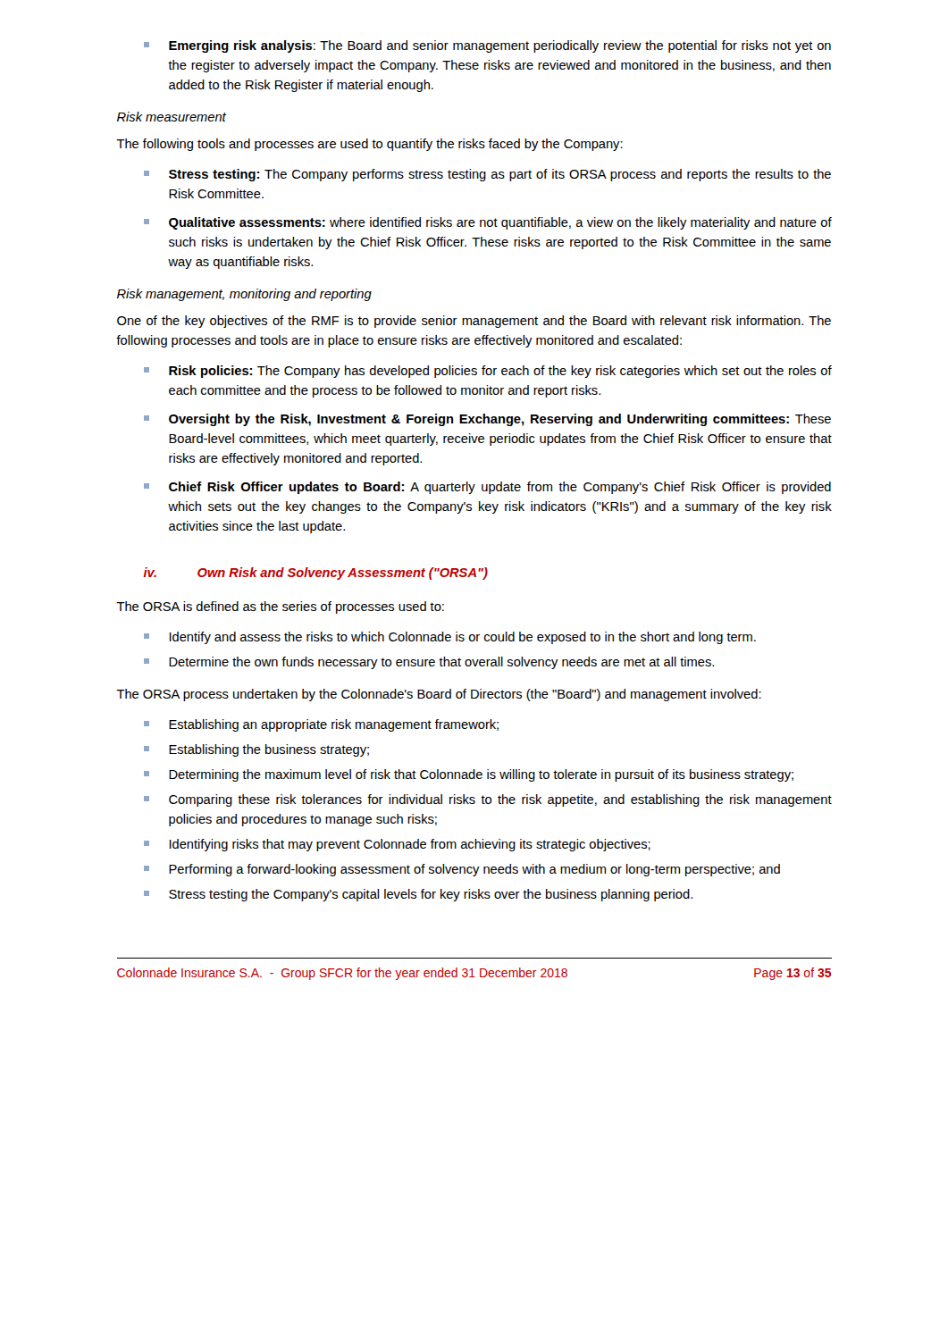Emerging risk analysis: The Board and senior management periodically review the potential for risks not yet on the register to adversely impact the Company. These risks are reviewed and monitored in the business, and then added to the Risk Register if material enough.
Risk measurement
The following tools and processes are used to quantify the risks faced by the Company:
Stress testing: The Company performs stress testing as part of its ORSA process and reports the results to the Risk Committee.
Qualitative assessments: where identified risks are not quantifiable, a view on the likely materiality and nature of such risks is undertaken by the Chief Risk Officer. These risks are reported to the Risk Committee in the same way as quantifiable risks.
Risk management, monitoring and reporting
One of the key objectives of the RMF is to provide senior management and the Board with relevant risk information. The following processes and tools are in place to ensure risks are effectively monitored and escalated:
Risk policies: The Company has developed policies for each of the key risk categories which set out the roles of each committee and the process to be followed to monitor and report risks.
Oversight by the Risk, Investment & Foreign Exchange, Reserving and Underwriting committees: These Board-level committees, which meet quarterly, receive periodic updates from the Chief Risk Officer to ensure that risks are effectively monitored and reported.
Chief Risk Officer updates to Board: A quarterly update from the Company's Chief Risk Officer is provided which sets out the key changes to the Company's key risk indicators ("KRIs") and a summary of the key risk activities since the last update.
iv. Own Risk and Solvency Assessment ("ORSA")
The ORSA is defined as the series of processes used to:
Identify and assess the risks to which Colonnade is or could be exposed to in the short and long term.
Determine the own funds necessary to ensure that overall solvency needs are met at all times.
The ORSA process undertaken by the Colonnade's Board of Directors (the "Board") and management involved:
Establishing an appropriate risk management framework;
Establishing the business strategy;
Determining the maximum level of risk that Colonnade is willing to tolerate in pursuit of its business strategy;
Comparing these risk tolerances for individual risks to the risk appetite, and establishing the risk management policies and procedures to manage such risks;
Identifying risks that may prevent Colonnade from achieving its strategic objectives;
Performing a forward-looking assessment of solvency needs with a medium or long-term perspective; and
Stress testing the Company's capital levels for key risks over the business planning period.
Colonnade Insurance S.A. - Group SFCR for the year ended 31 December 2018
Page 13 of 35